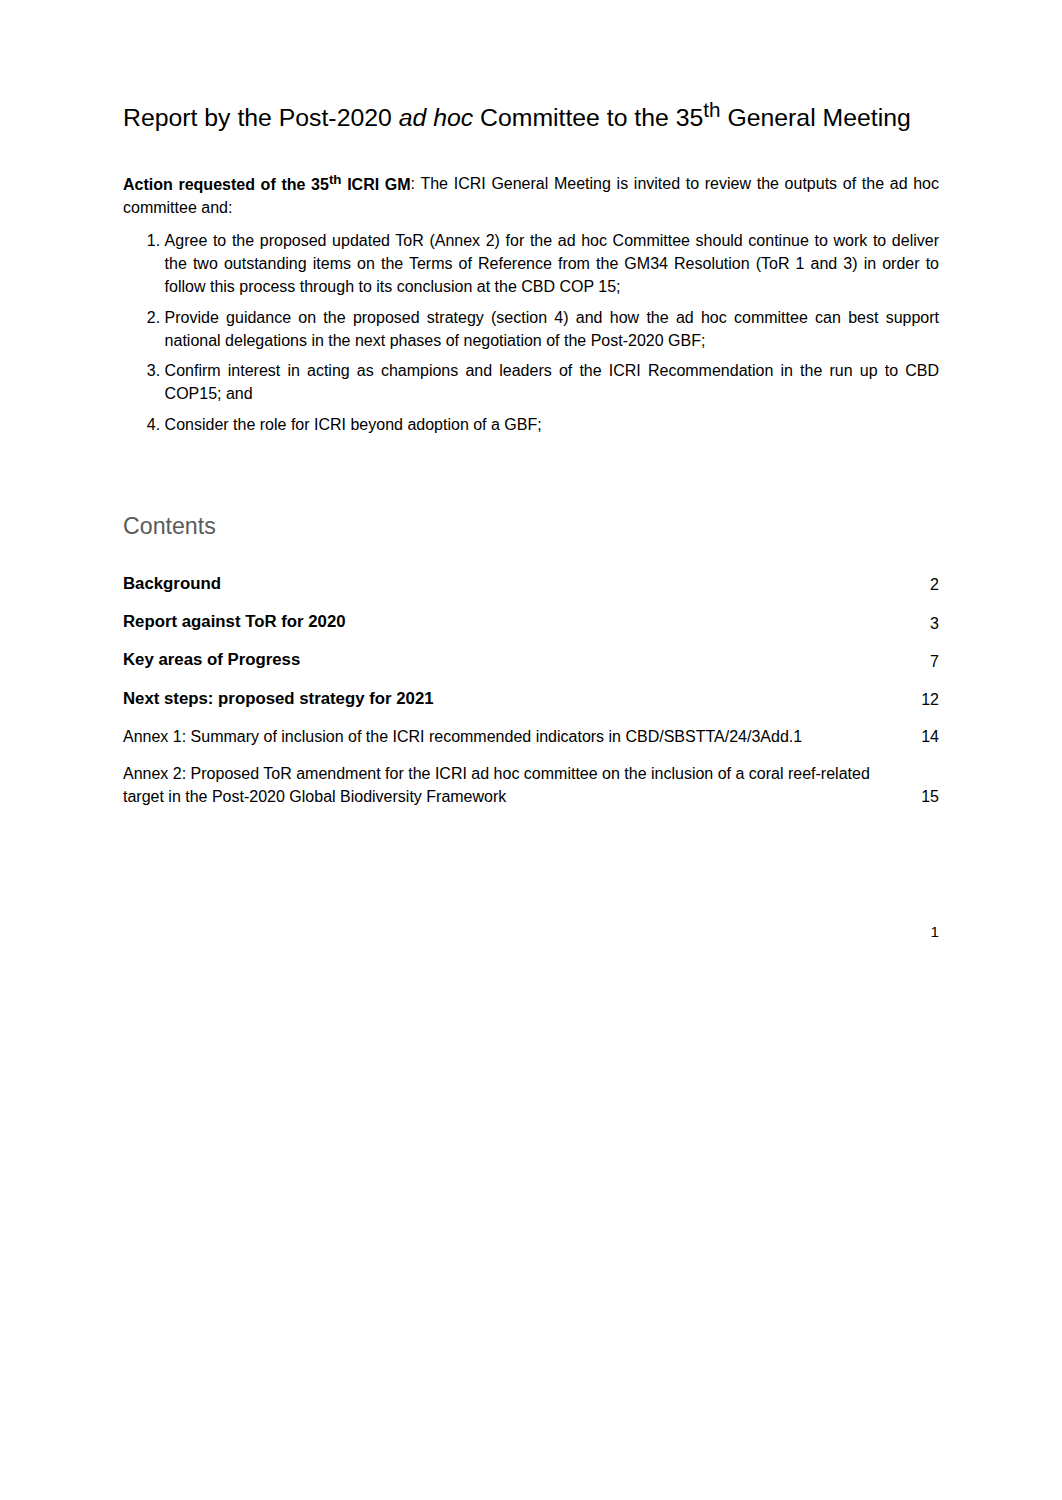Report by the Post-2020 ad hoc Committee to the 35th General Meeting
Action requested of the 35th ICRI GM: The ICRI General Meeting is invited to review the outputs of the ad hoc committee and:
Agree to the proposed updated ToR (Annex 2) for the ad hoc Committee should continue to work to deliver the two outstanding items on the Terms of Reference from the GM34 Resolution (ToR 1 and 3) in order to follow this process through to its conclusion at the CBD COP 15;
Provide guidance on the proposed strategy (section 4) and how the ad hoc committee can best support national delegations in the next phases of negotiation of the Post-2020 GBF;
Confirm interest in acting as champions and leaders of the ICRI Recommendation in the run up to CBD COP15; and
Consider the role for ICRI beyond adoption of a GBF;
Contents
| Background | 2 |
| Report against ToR for 2020 | 3 |
| Key areas of Progress | 7 |
| Next steps: proposed strategy for 2021 | 12 |
| Annex 1: Summary of inclusion of the ICRI recommended indicators in CBD/SBSTTA/24/3Add.1 | 14 |
| Annex 2: Proposed ToR amendment for the ICRI ad hoc committee on the inclusion of a coral reef-related target in the Post-2020 Global Biodiversity Framework | 15 |
1